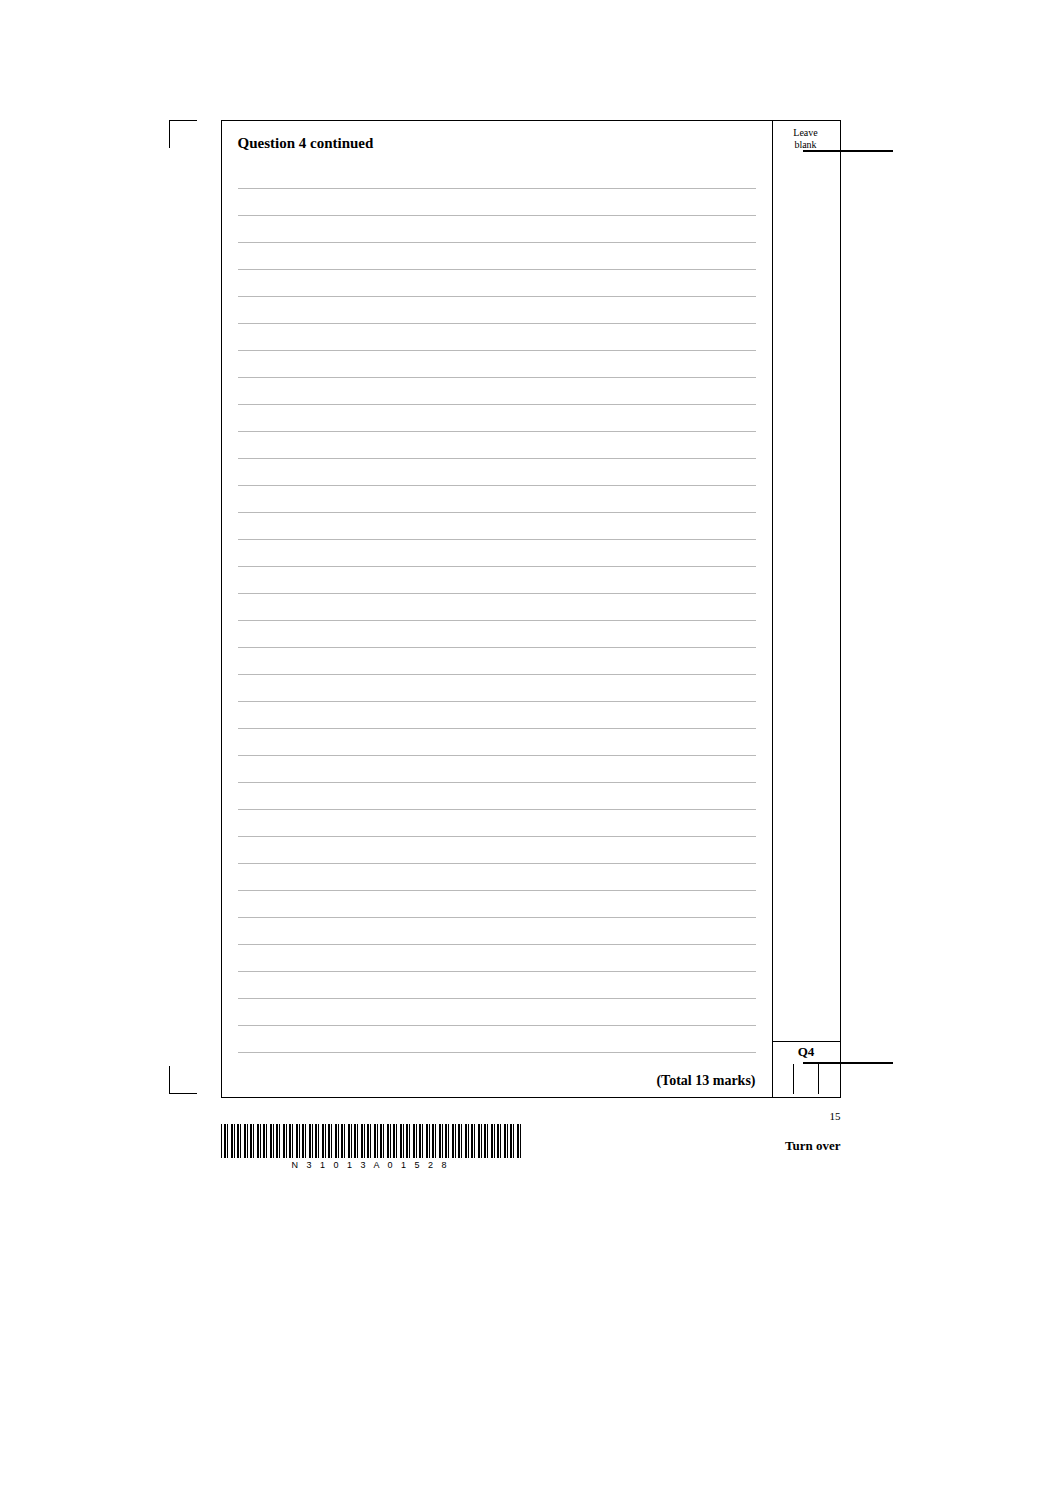Leave
blank
Question 4 continued
(Total 13 marks)
Q4
N 3 1 0 1 3 A 0 1 5 2 8
15
Turn over